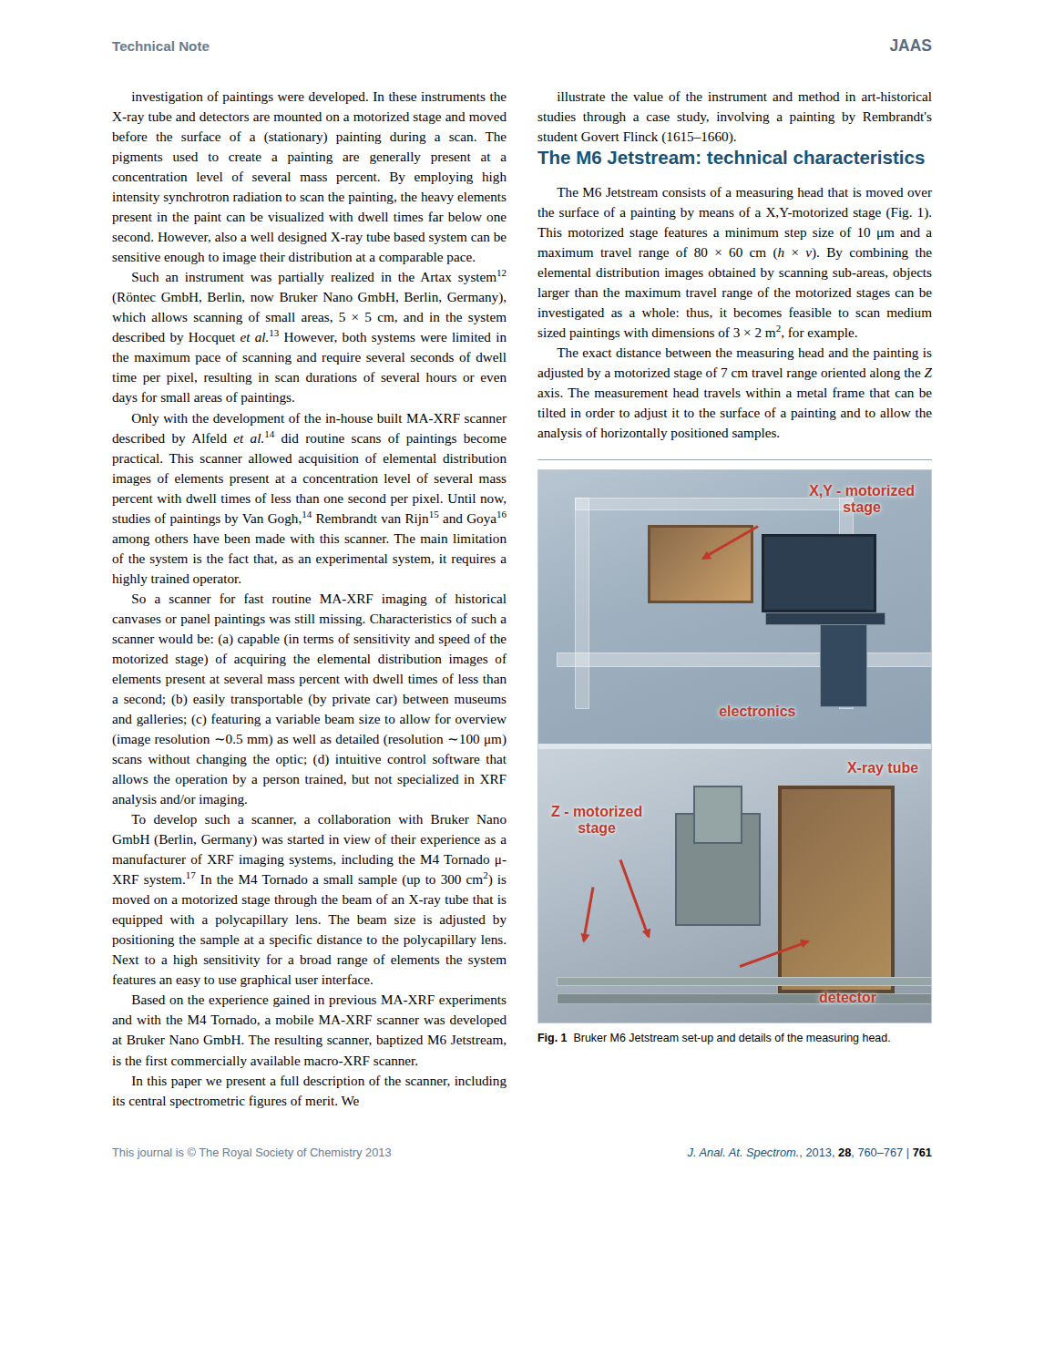Technical Note
JAAS
investigation of paintings were developed. In these instruments the X-ray tube and detectors are mounted on a motorized stage and moved before the surface of a (stationary) painting during a scan. The pigments used to create a painting are generally present at a concentration level of several mass percent. By employing high intensity synchrotron radiation to scan the painting, the heavy elements present in the paint can be visualized with dwell times far below one second. However, also a well designed X-ray tube based system can be sensitive enough to image their distribution at a comparable pace.
Such an instrument was partially realized in the Artax system12 (Röntec GmbH, Berlin, now Bruker Nano GmbH, Berlin, Germany), which allows scanning of small areas, 5 × 5 cm, and in the system described by Hocquet et al.13 However, both systems were limited in the maximum pace of scanning and require several seconds of dwell time per pixel, resulting in scan durations of several hours or even days for small areas of paintings.
Only with the development of the in-house built MA-XRF scanner described by Alfeld et al.14 did routine scans of paintings become practical. This scanner allowed acquisition of elemental distribution images of elements present at a concentration level of several mass percent with dwell times of less than one second per pixel. Until now, studies of paintings by Van Gogh,14 Rembrandt van Rijn15 and Goya16 among others have been made with this scanner. The main limitation of the system is the fact that, as an experimental system, it requires a highly trained operator.
So a scanner for fast routine MA-XRF imaging of historical canvases or panel paintings was still missing. Characteristics of such a scanner would be: (a) capable (in terms of sensitivity and speed of the motorized stage) of acquiring the elemental distribution images of elements present at several mass percent with dwell times of less than a second; (b) easily transportable (by private car) between museums and galleries; (c) featuring a variable beam size to allow for overview (image resolution ∼0.5 mm) as well as detailed (resolution ∼100 μm) scans without changing the optic; (d) intuitive control software that allows the operation by a person trained, but not specialized in XRF analysis and/or imaging.
To develop such a scanner, a collaboration with Bruker Nano GmbH (Berlin, Germany) was started in view of their experience as a manufacturer of XRF imaging systems, including the M4 Tornado μ-XRF system.17 In the M4 Tornado a small sample (up to 300 cm2) is moved on a motorized stage through the beam of an X-ray tube that is equipped with a polycapillary lens. The beam size is adjusted by positioning the sample at a specific distance to the polycapillary lens. Next to a high sensitivity for a broad range of elements the system features an easy to use graphical user interface.
Based on the experience gained in previous MA-XRF experiments and with the M4 Tornado, a mobile MA-XRF scanner was developed at Bruker Nano GmbH. The resulting scanner, baptized M6 Jetstream, is the first commercially available macro-XRF scanner.
In this paper we present a full description of the scanner, including its central spectrometric figures of merit. We
illustrate the value of the instrument and method in art-historical studies through a case study, involving a painting by Rembrandt's student Govert Flinck (1615–1660).
The M6 Jetstream: technical characteristics
The M6 Jetstream consists of a measuring head that is moved over the surface of a painting by means of a X,Y-motorized stage (Fig. 1). This motorized stage features a minimum step size of 10 μm and a maximum travel range of 80 × 60 cm (h × v). By combining the elemental distribution images obtained by scanning sub-areas, objects larger than the maximum travel range of the motorized stages can be investigated as a whole: thus, it becomes feasible to scan medium sized paintings with dimensions of 3 × 2 m2, for example.
The exact distance between the measuring head and the painting is adjusted by a motorized stage of 7 cm travel range oriented along the Z axis. The measurement head travels within a metal frame that can be tilted in order to adjust it to the surface of a painting and to allow the analysis of horizontally positioned samples.
X,Y - motorized
stage
electronics
X-ray tube
Z - motorized
stage
detector
Fig. 1 Bruker M6 Jetstream set-up and details of the measuring head.
This journal is © The Royal Society of Chemistry 2013
J. Anal. At. Spectrom., 2013, 28, 760–767 | 761